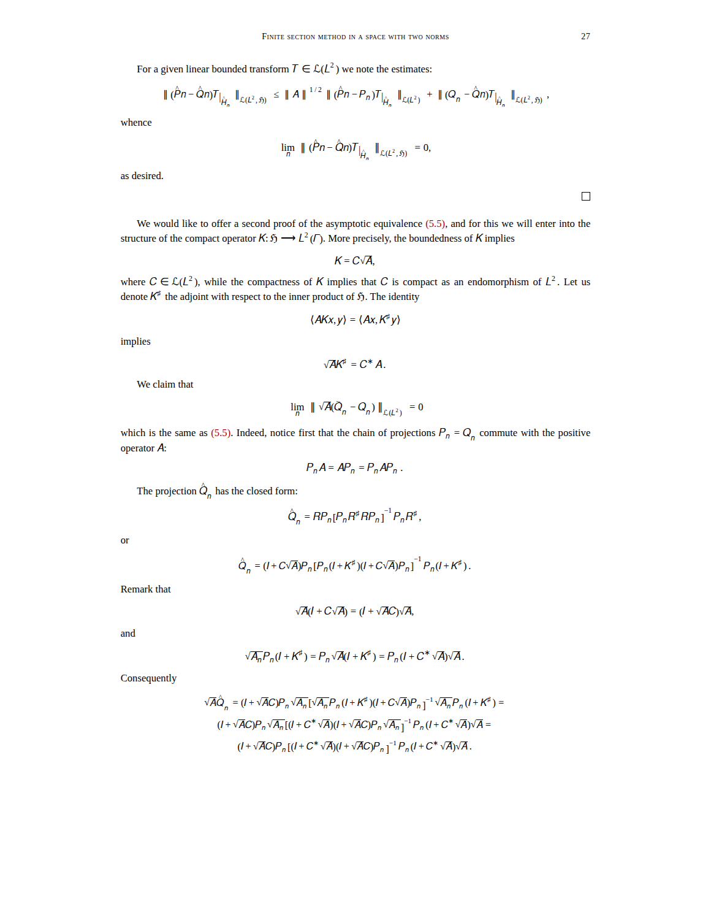Finite section method in a space with two norms
27
For a given linear bounded transform T∈ℒ(L2) we note the estimates:
∥(P^n−Q^n)T|H^n∥ℒ(L2,ℌ) ≤ ∥A∥1/2 ∥(P^n−Pn)T|H^n∥ℒ(L2) + ∥(Qn−Q^n)T|H^n∥ℒ(L2,ℌ) ,
whence
limn ∥(P^n−Q^n)T|H^n∥ℒ(L2,ℌ) =0,
as desired.
We would like to offer a second proof of the asymptotic equivalence (5.5), and for this we will enter into the structure of the compact operator K:ℌ⟶L2(Γ). More precisely, the boundedness of K implies
K=CA,
where C∈ℒ(L2), while the compactness of K implies that C is compact as an endomorphism of L2. Let us denote K♯ the adjoint with respect to the inner product of ℌ. The identity
⟨AKx,y⟩ = ⟨Ax,K♯y⟩
implies
AK♯=C∗A.
We claim that
limn ∥A(Q~n−Qn)∥ℒ(L2) =0
which is the same as (5.5). Indeed, notice first that the chain of projections Pn=Qn commute with the positive operator A:
PnA=APn=PnAPn.
The projection Q^n has the closed form:
Q^n= RPn [PnR♯RPn]−1 PnR♯,
or
Q^n= (I+CA) Pn [Pn(I+K♯)(I+CA)Pn]−1 Pn(I+K♯).
Remark that
A(I+CA) = (I+AC)A,
and
AnPn(I+K♯) = PnA(I+K♯) = Pn(I+C∗A)A.
Consequently
AQ^n = (I+AC) PnAn [AnPn(I+K♯)(I+CA)Pn]−1 AnPn(I+K♯) =
(I+AC) PnAn [(I+C∗A)(I+AC)PnAn]−1 Pn(I+C∗A)A =
(I+AC) Pn [(I+C∗A)(I+AC)Pn]−1 Pn(I+C∗A)A.